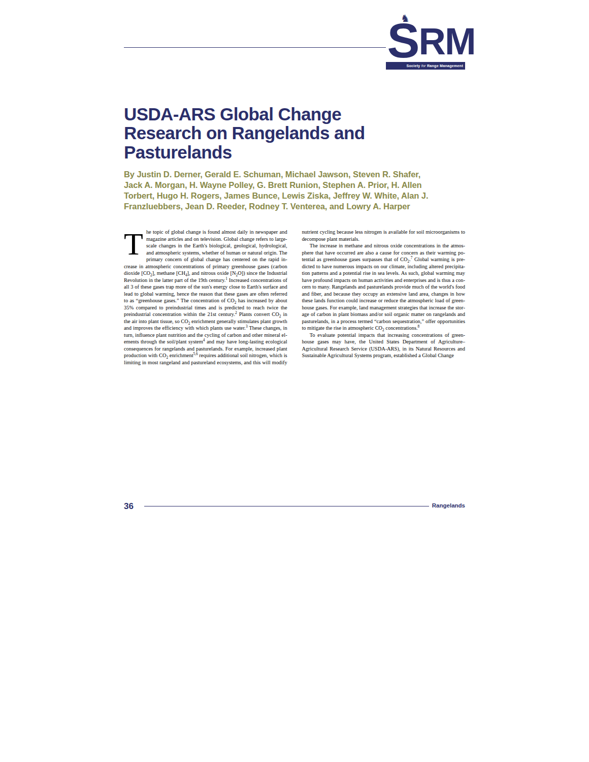♞
SRM
Society for Range Management
USDA-ARS Global Change Research on Rangelands and Pasturelands
By Justin D. Derner, Gerald E. Schuman, Michael Jawson, Steven R. Shafer, Jack A. Morgan, H. Wayne Polley, G. Brett Runion, Stephen A. Prior, H. Allen Torbert, Hugo H. Rogers, James Bunce, Lewis Ziska, Jeffrey W. White, Alan J. Franzluebbers, Jean D. Reeder, Rodney T. Venterea, and Lowry A. Harper
The topic of global change is found almost daily in newspaper and magazine articles and on television. Global change refers to large-scale changes in the Earth's biological, geological, hydrological, and atmospheric systems, whether of human or natural origin. The primary concern of global change has centered on the rapid increase in atmospheric concentrations of primary greenhouse gases (carbon dioxide [CO2], methane [CH4], and nitrous oxide [N2O]) since the Industrial Revolution in the latter part of the 19th century.1 Increased concentrations of all 3 of these gases trap more of the sun's energy close to Earth's surface and lead to global warming, hence the reason that these gases are often referred to as “greenhouse gases.” The concentration of CO2 has increased by about 35% compared to preindustrial times and is predicted to reach twice the preindustrial concentration within the 21st century.2 Plants convert CO2 in the air into plant tissue, so CO2 enrichment generally stimulates plant growth and improves the efficiency with which plants use water.3 These changes, in turn, influence plant nutrition and the cycling of carbon and other mineral elements through the soil/plant system4 and may have long-lasting ecological consequences for rangelands and pasturelands. For example, increased plant production with CO2 enrichment5,6 requires additional soil nitrogen, which is limiting in most rangeland and pastureland ecosystems, and this will modify nutrient cycling because less nitrogen is available for soil microorganisms to decompose plant materials.
The increase in methane and nitrous oxide concentrations in the atmosphere that have occurred are also a cause for concern as their warming potential as greenhouse gases surpasses that of CO2.7 Global warming is predicted to have numerous impacts on our climate, including altered precipitation patterns and a potential rise in sea levels. As such, global warming may have profound impacts on human activities and enterprises and is thus a concern to many. Rangelands and pasturelands provide much of the world's food and fiber, and because they occupy an extensive land area, changes in how these lands function could increase or reduce the atmospheric load of greenhouse gases. For example, land management strategies that increase the storage of carbon in plant biomass and/or soil organic matter on rangelands and pasturelands, in a process termed “carbon sequestration,” offer opportunities to mitigate the rise in atmospheric CO2 concentrations.8
To evaluate potential impacts that increasing concentrations of greenhouse gases may have, the United States Department of Agriculture–Agricultural Research Service (USDA-ARS), in its Natural Resources and Sustainable Agricultural Systems program, established a Global Change
36
Rangelands